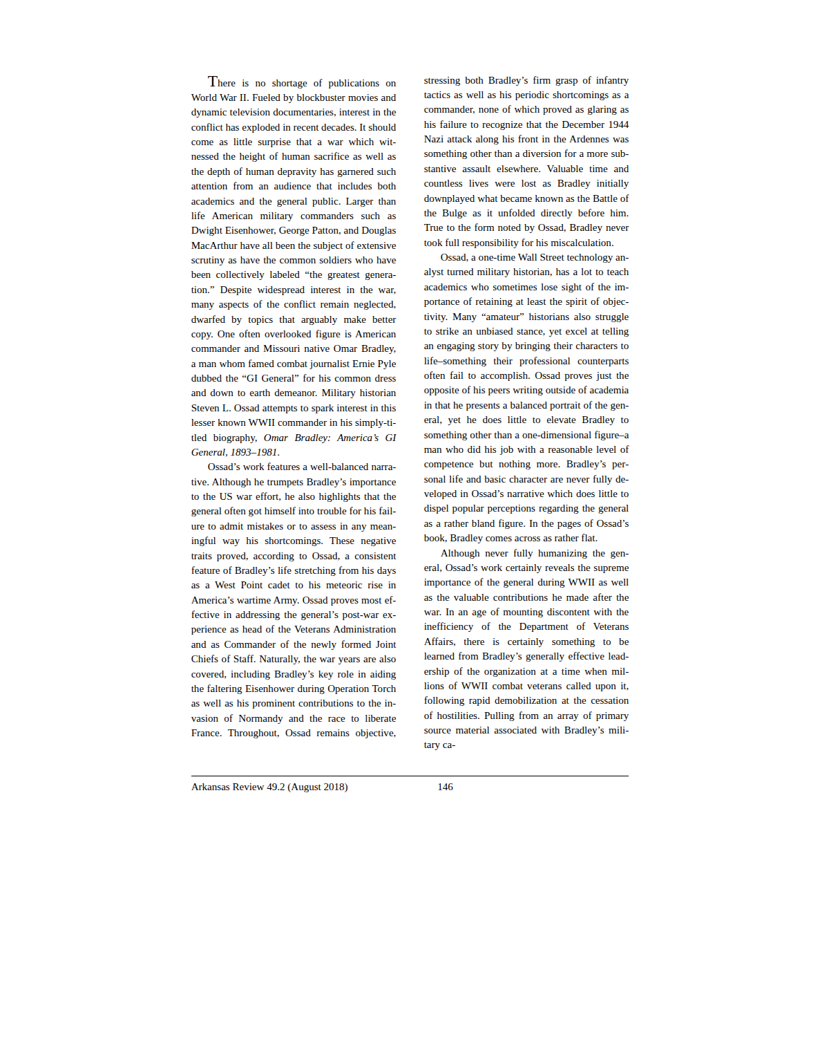There is no shortage of publications on World War II. Fueled by blockbuster movies and dynamic television documentaries, interest in the conflict has exploded in recent decades. It should come as little surprise that a war which witnessed the height of human sacrifice as well as the depth of human depravity has garnered such attention from an audience that includes both academics and the general public. Larger than life American military commanders such as Dwight Eisenhower, George Patton, and Douglas MacArthur have all been the subject of extensive scrutiny as have the common soldiers who have been collectively labeled “the greatest generation.” Despite widespread interest in the war, many aspects of the conflict remain neglected, dwarfed by topics that arguably make better copy. One often overlooked figure is American commander and Missouri native Omar Bradley, a man whom famed combat journalist Ernie Pyle dubbed the “GI General” for his common dress and down to earth demeanor. Military historian Steven L. Ossad attempts to spark interest in this lesser known WWII commander in his simply-titled biography, Omar Bradley: America’s GI General, 1893–1981.
Ossad’s work features a well-balanced narrative. Although he trumpets Bradley’s importance to the US war effort, he also highlights that the general often got himself into trouble for his failure to admit mistakes or to assess in any meaningful way his shortcomings. These negative traits proved, according to Ossad, a consistent feature of Bradley’s life stretching from his days as a West Point cadet to his meteoric rise in America’s wartime Army. Ossad proves most effective in addressing the general’s post-war experience as head of the Veterans Administration and as Commander of the newly formed Joint Chiefs of Staff. Naturally, the war years are also covered, including Bradley’s key role in aiding the faltering Eisenhower during Operation Torch as well as his prominent contributions to the invasion of Normandy and the race to liberate France. Throughout, Ossad remains objective, stressing both Bradley’s firm grasp of infantry tactics as well as his periodic shortcomings as a commander, none of which proved as glaring as his failure to recognize that the December 1944 Nazi attack along his front in the Ardennes was something other than a diversion for a more substantive assault elsewhere. Valuable time and countless lives were lost as Bradley initially downplayed what became known as the Battle of the Bulge as it unfolded directly before him. True to the form noted by Ossad, Bradley never took full responsibility for his miscalculation.
Ossad, a one-time Wall Street technology analyst turned military historian, has a lot to teach academics who sometimes lose sight of the importance of retaining at least the spirit of objectivity. Many “amateur” historians also struggle to strike an unbiased stance, yet excel at telling an engaging story by bringing their characters to life–something their professional counterparts often fail to accomplish. Ossad proves just the opposite of his peers writing outside of academia in that he presents a balanced portrait of the general, yet he does little to elevate Bradley to something other than a one-dimensional figure–a man who did his job with a reasonable level of competence but nothing more. Bradley’s personal life and basic character are never fully developed in Ossad’s narrative which does little to dispel popular perceptions regarding the general as a rather bland figure. In the pages of Ossad’s book, Bradley comes across as rather flat.
Although never fully humanizing the general, Ossad’s work certainly reveals the supreme importance of the general during WWII as well as the valuable contributions he made after the war. In an age of mounting discontent with the inefficiency of the Department of Veterans Affairs, there is certainly something to be learned from Bradley’s generally effective leadership of the organization at a time when millions of WWII combat veterans called upon it, following rapid demobilization at the cessation of hostilities. Pulling from an array of primary source material associated with Bradley’s military ca-
Arkansas Review 49.2 (August 2018) 146